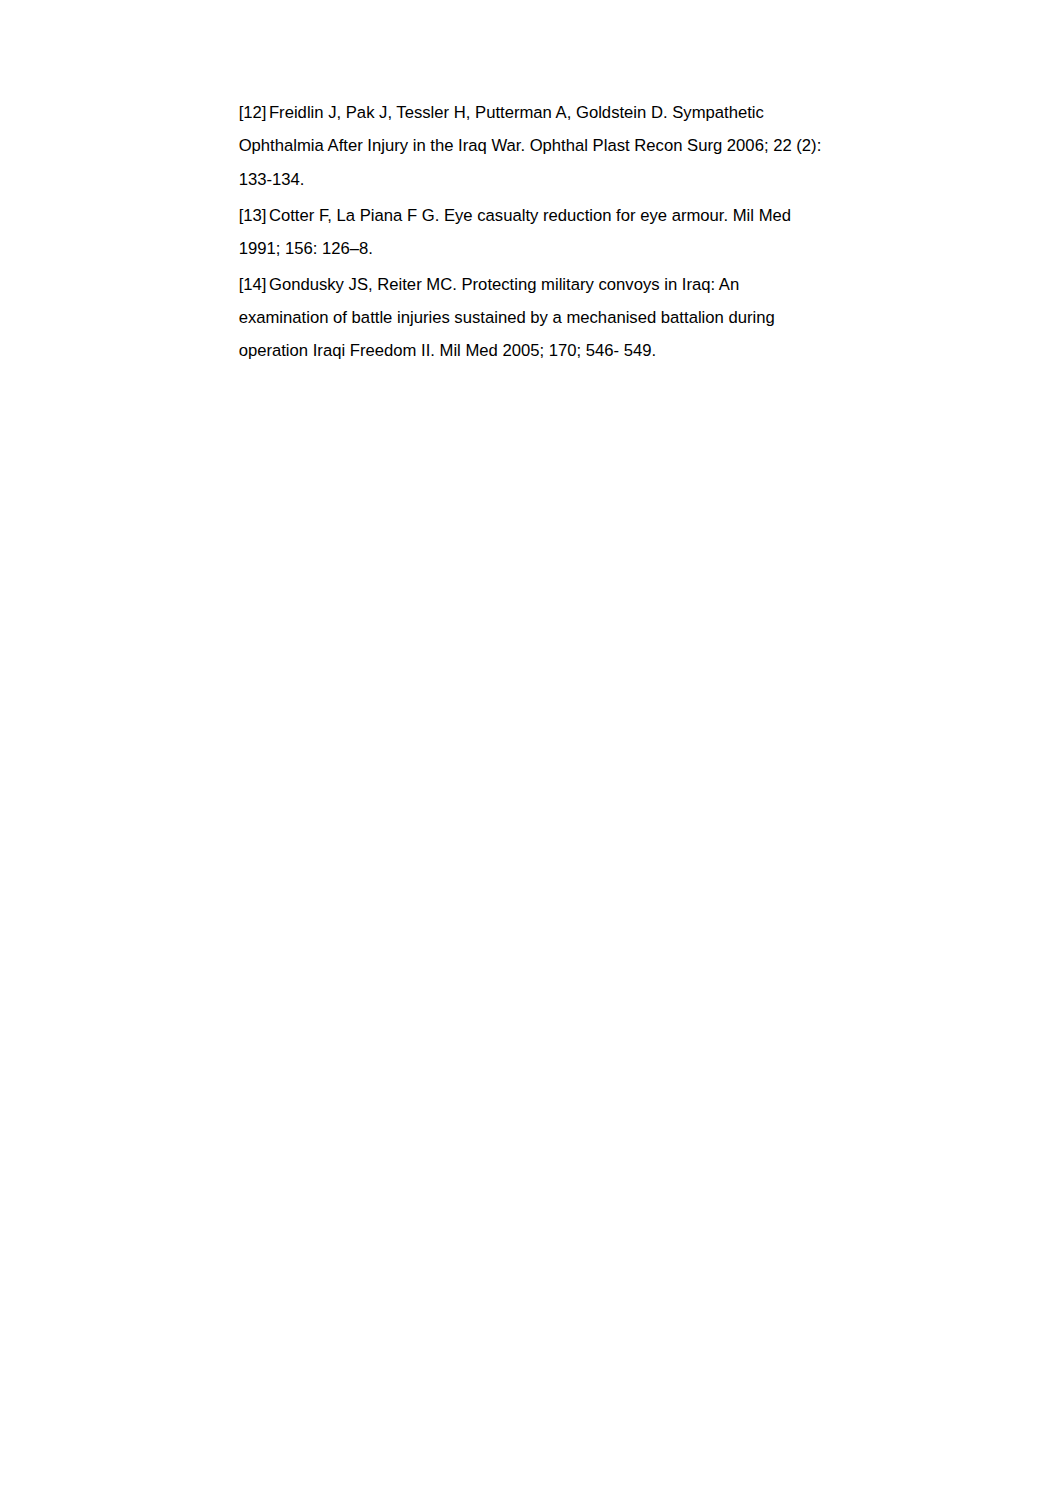[12] Freidlin J, Pak J, Tessler H, Putterman A, Goldstein D. Sympathetic Ophthalmia After Injury in the Iraq War. Ophthal Plast Recon Surg 2006; 22 (2): 133-134.
[13] Cotter F, La Piana F G. Eye casualty reduction for eye armour. Mil Med 1991; 156: 126–8.
[14] Gondusky JS, Reiter MC. Protecting military convoys in Iraq: An examination of battle injuries sustained by a mechanised battalion during operation Iraqi Freedom II. Mil Med 2005; 170; 546- 549.